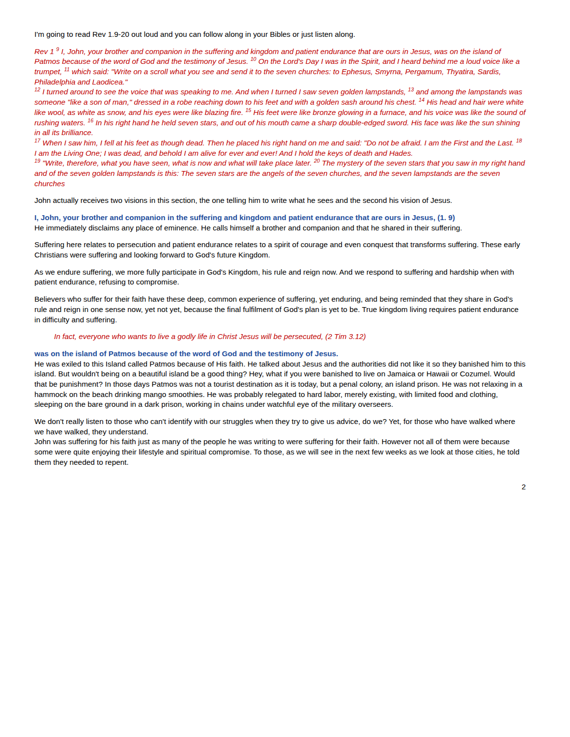I'm going to read Rev 1.9-20 out loud and you can follow along in your Bibles or just listen along.
Rev 1 9 I, John, your brother and companion in the suffering and kingdom and patient endurance that are ours in Jesus, was on the island of Patmos because of the word of God and the testimony of Jesus. 10 On the Lord's Day I was in the Spirit, and I heard behind me a loud voice like a trumpet, 11 which said: "Write on a scroll what you see and send it to the seven churches: to Ephesus, Smyrna, Pergamum, Thyatira, Sardis, Philadelphia and Laodicea."
12 I turned around to see the voice that was speaking to me. And when I turned I saw seven golden lampstands, 13 and among the lampstands was someone "like a son of man," dressed in a robe reaching down to his feet and with a golden sash around his chest. 14 His head and hair were white like wool, as white as snow, and his eyes were like blazing fire. 15 His feet were like bronze glowing in a furnace, and his voice was like the sound of rushing waters. 16 In his right hand he held seven stars, and out of his mouth came a sharp double-edged sword. His face was like the sun shining in all its brilliance.
17 When I saw him, I fell at his feet as though dead. Then he placed his right hand on me and said: "Do not be afraid. I am the First and the Last. 18 I am the Living One; I was dead, and behold I am alive for ever and ever! And I hold the keys of death and Hades.
19 "Write, therefore, what you have seen, what is now and what will take place later. 20 The mystery of the seven stars that you saw in my right hand and of the seven golden lampstands is this: The seven stars are the angels of the seven churches, and the seven lampstands are the seven churches
John actually receives two visions in this section, the one telling him to write what he sees and the second his vision of Jesus.
I, John, your brother and companion in the suffering and kingdom and patient endurance that are ours in Jesus, (1. 9)
He immediately disclaims any place of eminence. He calls himself a brother and companion and that he shared in their suffering.
Suffering here relates to persecution and patient endurance relates to a spirit of courage and even conquest that transforms suffering. These early Christians were suffering and looking forward to God's future Kingdom.
As we endure suffering, we more fully participate in God's Kingdom, his rule and reign now. And we respond to suffering and hardship when with patient endurance, refusing to compromise.
Believers who suffer for their faith have these deep, common experience of suffering, yet enduring, and being reminded that they share in God's rule and reign in one sense now, yet not yet, because the final fulfilment of God's plan is yet to be. True kingdom living requires patient endurance in difficulty and suffering.
In fact, everyone who wants to live a godly life in Christ Jesus will be persecuted, (2 Tim 3.12)
was on the island of Patmos because of the word of God and the testimony of Jesus.
He was exiled to this Island called Patmos because of His faith. He talked about Jesus and the authorities did not like it so they banished him to this island. But wouldn't being on a beautiful island be a good thing? Hey, what if you were banished to live on Jamaica or Hawaii or Cozumel. Would that be punishment? In those days Patmos was not a tourist destination as it is today, but a penal colony, an island prison. He was not relaxing in a hammock on the beach drinking mango smoothies. He was probably relegated to hard labor, merely existing, with limited food and clothing, sleeping on the bare ground in a dark prison, working in chains under watchful eye of the military overseers.
We don't really listen to those who can't identify with our struggles when they try to give us advice, do we? Yet, for those who have walked where we have walked, they understand.
John was suffering for his faith just as many of the people he was writing to were suffering for their faith. However not all of them were because some were quite enjoying their lifestyle and spiritual compromise. To those, as we will see in the next few weeks as we look at those cities, he told them they needed to repent.
2